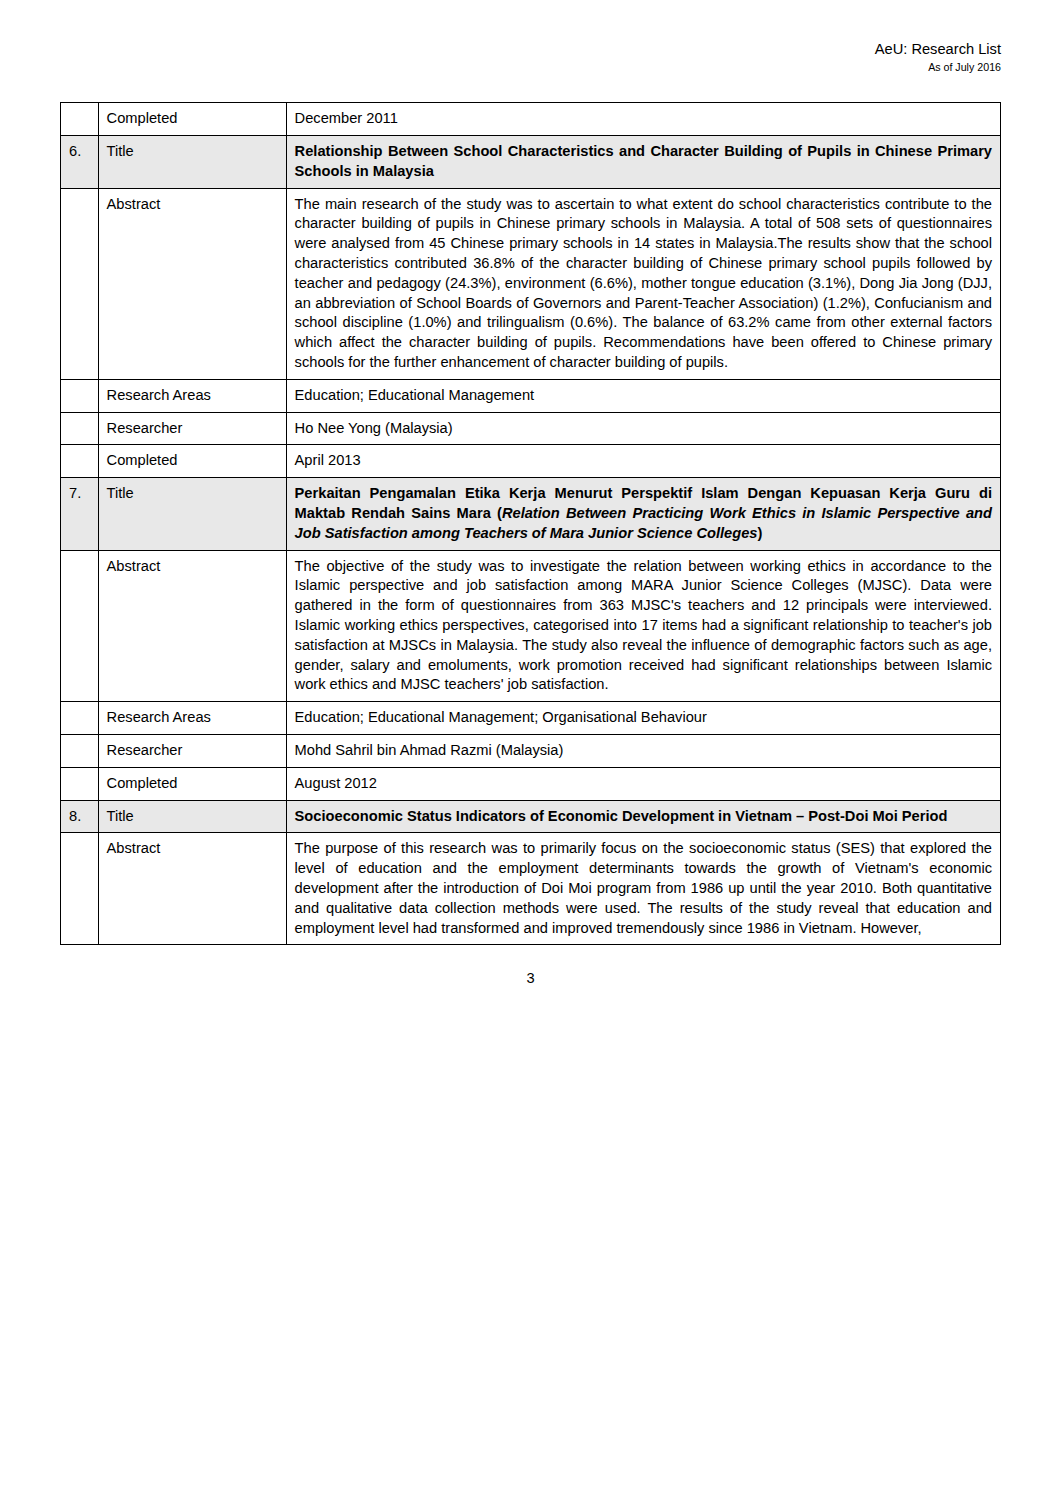AeU: Research List
As of July 2016
| | Completed | December 2011 |
| 6. | Title | Relationship Between School Characteristics and Character Building of Pupils in Chinese Primary Schools in Malaysia |
| | Abstract | The main research of the study was to ascertain to what extent do school characteristics contribute to the character building of pupils in Chinese primary schools in Malaysia. A total of 508 sets of questionnaires were analysed from 45 Chinese primary schools in 14 states in Malaysia.The results show that the school characteristics contributed 36.8% of the character building of Chinese primary school pupils followed by teacher and pedagogy (24.3%), environment (6.6%), mother tongue education (3.1%), Dong Jia Jong (DJJ, an abbreviation of School Boards of Governors and Parent-Teacher Association) (1.2%), Confucianism and school discipline (1.0%) and trilingualism (0.6%). The balance of 63.2% came from other external factors which affect the character building of pupils. Recommendations have been offered to Chinese primary schools for the further enhancement of character building of pupils. |
| | Research Areas | Education; Educational Management |
| | Researcher | Ho Nee Yong (Malaysia) |
| | Completed | April 2013 |
| 7. | Title | Perkaitan Pengamalan Etika Kerja Menurut Perspektif Islam Dengan Kepuasan Kerja Guru di Maktab Rendah Sains Mara ( Relation Between Practicing Work Ethics in Islamic Perspective and Job Satisfaction among Teachers of Mara Junior Science Colleges ) |
| | Abstract | The objective of the study was to investigate the relation between working ethics in accordance to the Islamic perspective and job satisfaction among MARA Junior Science Colleges (MJSC). Data were gathered in the form of questionnaires from 363 MJSC's teachers and 12 principals were interviewed. Islamic working ethics perspectives, categorised into 17 items had a significant relationship to teacher's job satisfaction at MJSCs in Malaysia. The study also reveal the influence of demographic factors such as age, gender, salary and emoluments, work promotion received had significant relationships between Islamic work ethics and MJSC teachers' job satisfaction. |
| | Research Areas | Education; Educational Management; Organisational Behaviour |
| | Researcher | Mohd Sahril bin Ahmad Razmi (Malaysia) |
| | Completed | August 2012 |
| 8. | Title | Socioeconomic Status Indicators of Economic Development in Vietnam – Post-Doi Moi Period |
| | Abstract | The purpose of this research was to primarily focus on the socioeconomic status (SES) that explored the level of education and the employment determinants towards the growth of Vietnam's economic development after the introduction of Doi Moi program from 1986 up until the year 2010. Both quantitative and qualitative data collection methods were used. The results of the study reveal that education and employment level had transformed and improved tremendously since 1986 in Vietnam. However, |
3